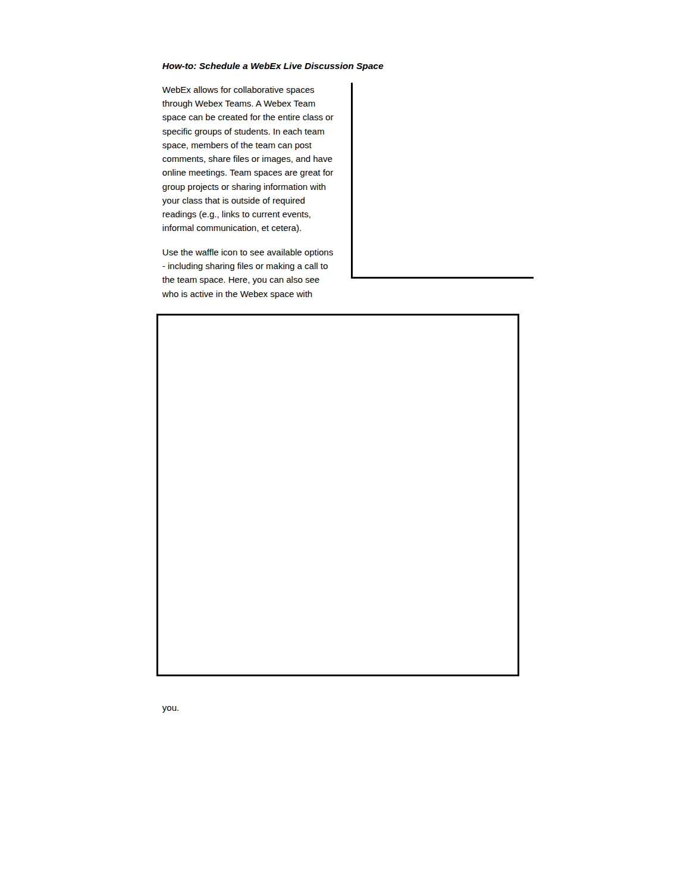How-to: Schedule a WebEx Live Discussion Space
WebEx allows for collaborative spaces through Webex Teams. A Webex Team space can be created for the entire class or specific groups of students. In each team space, members of the team can post comments, share files or images, and have online meetings. Team spaces are great for group projects or sharing information with your class that is outside of required readings (e.g., links to current events, informal communication, et cetera).
Use the waffle icon to see available options - including sharing files or making a call to the team space. Here, you can also see who is active in the Webex space with
you.